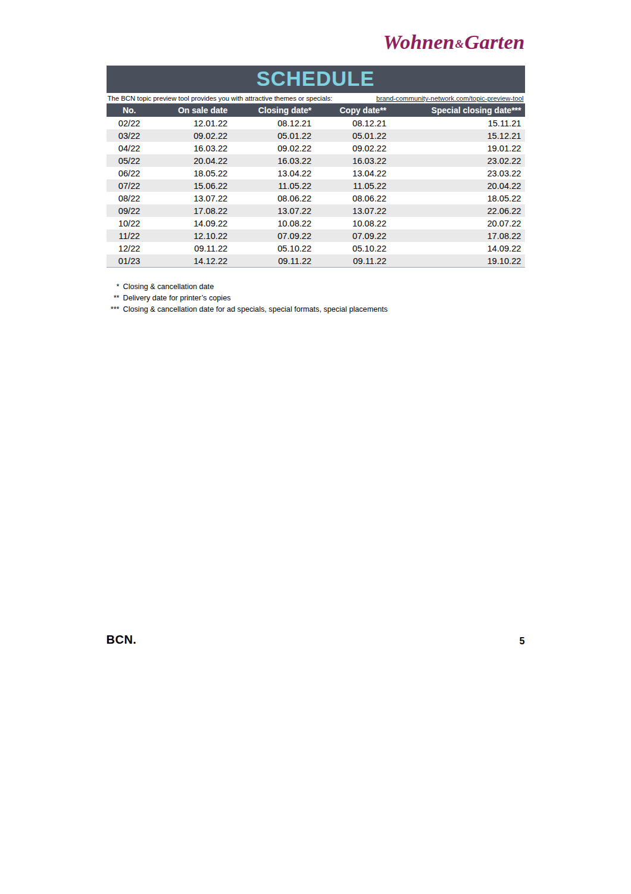Wohnen&Garten
SCHEDULE
The BCN topic preview tool provides you with attractive themes or specials: brand-community-network.com/topic-preview-tool
| No. | On sale date | Closing date* | Copy date** | Special closing date*** |
| --- | --- | --- | --- | --- |
| 02/22 | 12.01.22 | 08.12.21 | 08.12.21 | 15.11.21 |
| 03/22 | 09.02.22 | 05.01.22 | 05.01.22 | 15.12.21 |
| 04/22 | 16.03.22 | 09.02.22 | 09.02.22 | 19.01.22 |
| 05/22 | 20.04.22 | 16.03.22 | 16.03.22 | 23.02.22 |
| 06/22 | 18.05.22 | 13.04.22 | 13.04.22 | 23.03.22 |
| 07/22 | 15.06.22 | 11.05.22 | 11.05.22 | 20.04.22 |
| 08/22 | 13.07.22 | 08.06.22 | 08.06.22 | 18.05.22 |
| 09/22 | 17.08.22 | 13.07.22 | 13.07.22 | 22.06.22 |
| 10/22 | 14.09.22 | 10.08.22 | 10.08.22 | 20.07.22 |
| 11/22 | 12.10.22 | 07.09.22 | 07.09.22 | 17.08.22 |
| 12/22 | 09.11.22 | 05.10.22 | 05.10.22 | 14.09.22 |
| 01/23 | 14.12.22 | 09.11.22 | 09.11.22 | 19.10.22 |
*Closing & cancellation date
**Delivery date for printer’s copies
***Closing & cancellation date for ad specials, special formats, special placements
BCN.
5